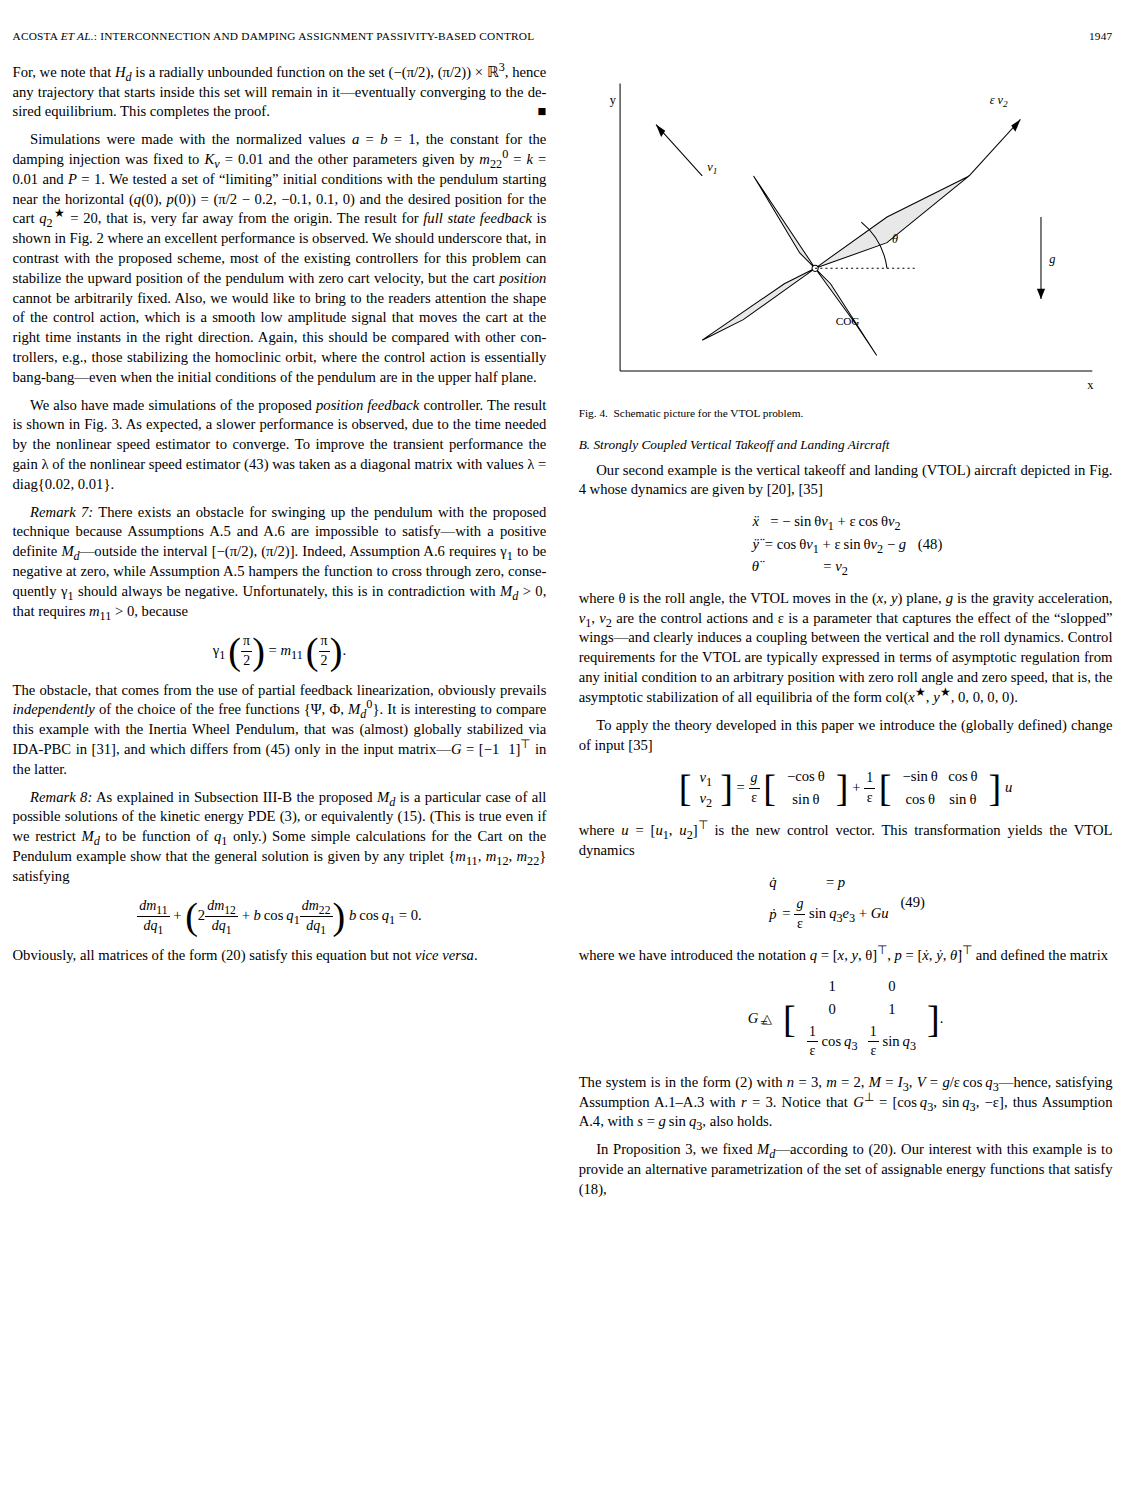ACOSTA et al.: INTERCONNECTION AND DAMPING ASSIGNMENT PASSIVITY-BASED CONTROL 1947
For, we note that Hd is a radially unbounded function on the set (−(π/2), (π/2)) × ℝ3, hence any trajectory that starts inside this set will remain in it—eventually converging to the desired equilibrium. This completes the proof. ■
Simulations were made with the normalized values a = b = 1, the constant for the damping injection was fixed to Kv = 0.01 and the other parameters given by m220 = k = 0.01 and P = 1. We tested a set of “limiting” initial conditions with the pendulum starting near the horizontal (q(0), p(0)) = (π/2 − 0.2, −0.1, 0.1, 0) and the desired position for the cart q2★ = 20, that is, very far away from the origin. The result for full state feedback is shown in Fig. 2 where an excellent performance is observed. We should underscore that, in contrast with the proposed scheme, most of the existing controllers for this problem can stabilize the upward position of the pendulum with zero cart velocity, but the cart position cannot be arbitrarily fixed. Also, we would like to bring to the readers attention the shape of the control action, which is a smooth low amplitude signal that moves the cart at the right time instants in the right direction. Again, this should be compared with other controllers, e.g., those stabilizing the homoclinic orbit, where the control action is essentially bang-bang—even when the initial conditions of the pendulum are in the upper half plane.
We also have made simulations of the proposed position feedback controller. The result is shown in Fig. 3. As expected, a slower performance is observed, due to the time needed by the nonlinear speed estimator to converge. To improve the transient performance the gain λ of the nonlinear speed estimator (43) was taken as a diagonal matrix with values λ = diag{0.02, 0.01}.
Remark 7: There exists an obstacle for swinging up the pendulum with the proposed technique because Assumptions A.5 and A.6 are impossible to satisfy—with a positive definite Md—outside the interval [−(π/2), (π/2)]. Indeed, Assumption A.6 requires γ1 to be negative at zero, while Assumption A.5 hampers the function to cross through zero, consequently γ1 should always be negative. Unfortunately, this is in contradiction with Md > 0, that requires m11 > 0, because
γ1 (π 2) = m11 (π 2).
The obstacle, that comes from the use of partial feedback linearization, obviously prevails independently of the choice of the free functions {Ψ, Φ, Md0}. It is interesting to compare this example with the Inertia Wheel Pendulum, that was (almost) globally stabilized via IDA-PBC in [31], and which differs from (45) only in the input matrix—G = [−1 1]⊤ in the latter.
Remark 8: As explained in Subsection III-B the proposed Md is a particular case of all possible solutions of the kinetic energy PDE (3), or equivalently (15). (This is true even if we restrict Md to be function of q1 only.) Some simple calculations for the Cart on the Pendulum example show that the general solution is given by any triplet {m11, m12, m22} satisfying
dm11 dq1 + (2dm12 dq1 + b cos q1dm22 dq1) b cos q1 = 0.
Obviously, all matrices of the form (20) satisfy this equation but not vice versa.
y x COG θ v1 ε v2 g
Fig. 4. Schematic picture for the VTOL problem.
B. Strongly Coupled Vertical Takeoff and Landing Aircraft
Our second example is the vertical takeoff and landing (VTOL) aircraft depicted in Fig. 4 whose dynamics are given by [20], [35]
| ẍ | = − sin θ v 1 + ε cos θ v 2 |
| ÿ̈ | = cos θ v 1 + ε sin θ v 2 − g |
| θ̈ | = v 2 |
(48)
where θ is the roll angle, the VTOL moves in the (x, y) plane, g is the gravity acceleration, v1, v2 are the control actions and ε is a parameter that captures the effect of the “slopped” wings—and clearly induces a coupling between the vertical and the roll dynamics. Control requirements for the VTOL are typically expressed in terms of asymptotic regulation from any initial condition to an arbitrary position with zero roll angle and zero speed, that is, the asymptotic stabilization of all equilibria of the form col(x★, y★, 0, 0, 0, 0).
To apply the theory developed in this paper we introduce the (globally defined) change of input [35]
[
| v 1 |
| v 2 |
] = gε [
| −cos θ |
| sin θ |
] + 1 ε [
| −sin θ | cos θ |
| cos θ | sin θ |
] u
where u = [u1, u2]⊤ is the new control vector. This transformation yields the VTOL dynamics
| q̇ | = p |
| ṗ | = g ε sin q 3 e 3 + Gu |
(49)
where we have introduced the notation q = [x, y, θ]⊤, p = [ẋ, ẏ, θ̇]⊤ and defined the matrix
G △= [
| 1 | 0 |
| 0 | 1 |
| 1 ε cos q 3 | 1 ε sin q 3 |
].
The system is in the form (2) with n = 3, m = 2, M = I3, V = g/ε cos q3—hence, satisfying Assumption A.1–A.3 with r = 3. Notice that G⊥ = [cos q3, sin q3, −ε], thus Assumption A.4, with s = g sin q3, also holds.
In Proposition 3, we fixed Md—according to (20). Our interest with this example is to provide an alternative parametrization of the set of assignable energy functions that satisfy (18),